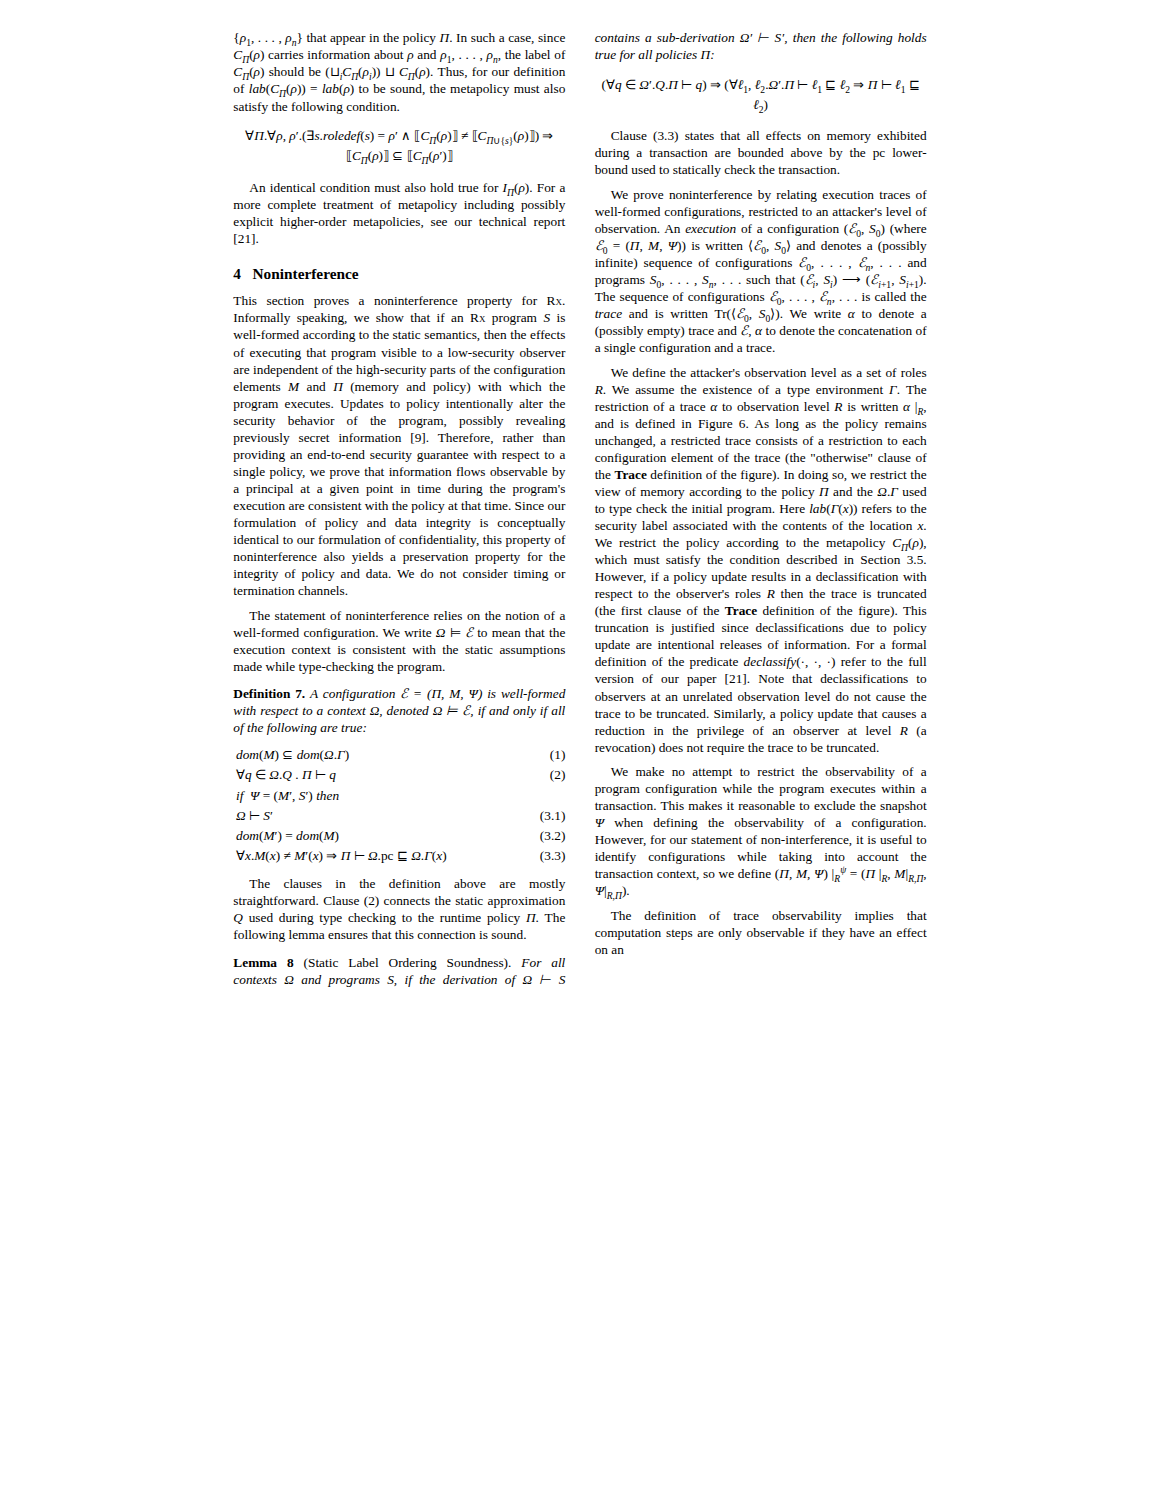{ρ1, . . . , ρn} that appear in the policy Π. In such a case, since CΠ(ρ) carries information about ρ and ρ1, . . . , ρn, the label of CΠ(ρ) should be (⊔iCΠ(ρi)) ⊔ CΠ(ρ). Thus, for our definition of lab(CΠ(ρ)) = lab(ρ) to be sound, the metapolicy must also satisfy the following condition.
∀Π.∀ρ, ρ′.(∃s.roledef(s) = ρ′ ∧ ⟦CΠ(ρ)⟧ ≠ ⟦CΠ∪{s}(ρ)⟧) ⇒ ⟦CΠ(ρ)⟧ ⊆ ⟦CΠ(ρ′)⟧
An identical condition must also hold true for IΠ(ρ). For a more complete treatment of metapolicy including possibly explicit higher-order metapolicies, see our technical report [21].
4 Noninterference
This section proves a noninterference property for Rx. Informally speaking, we show that if an Rx program S is well-formed according to the static semantics, then the effects of executing that program visible to a low-security observer are independent of the high-security parts of the configuration elements M and Π (memory and policy) with which the program executes. Updates to policy intentionally alter the security behavior of the program, possibly revealing previously secret information [9]. Therefore, rather than providing an end-to-end security guarantee with respect to a single policy, we prove that information flows observable by a principal at a given point in time during the program's execution are consistent with the policy at that time. Since our formulation of policy and data integrity is conceptually identical to our formulation of confidentiality, this property of noninterference also yields a preservation property for the integrity of policy and data. We do not consider timing or termination channels.
The statement of noninterference relies on the notion of a well-formed configuration. We write Ω ⊨ ℰ to mean that the execution context is consistent with the static assumptions made while type-checking the program.
Definition 7. A configuration ℰ = (Π, M, Ψ) is well-formed with respect to a context Ω, denoted Ω ⊨ ℰ, if and only if all of the following are true:
| dom ( M ) ⊆ dom ( Ω . Γ ) | (1) |
| ∀ q ∈ Ω . Q . Π ⊢ q | (2) |
| if Ψ = ( M ′, S ′) then | |
| Ω ⊢ S ′ | (3.1) |
| dom ( M ′) = dom ( M ) | (3.2) |
| ∀ x . M ( x ) ≠ M ′( x ) ⇒ Π ⊢ Ω . pc ⊑ Ω . Γ ( x ) | (3.3) |
The clauses in the definition above are mostly straightforward. Clause (2) connects the static approximation Q used during type checking to the runtime policy Π. The following lemma ensures that this connection is sound.
Lemma 8 (Static Label Ordering Soundness). For all contexts Ω and programs S, if the derivation of Ω ⊢ S contains a sub-derivation Ω′ ⊢ S′, then the following holds true for all policies Π:
(∀q ∈ Ω′.Q.Π ⊢ q) ⇒ (∀ℓ1, ℓ2.Ω′.Π ⊢ ℓ1 ⊑ ℓ2 ⇒ Π ⊢ ℓ1 ⊑ ℓ2)
Clause (3.3) states that all effects on memory exhibited during a transaction are bounded above by the pc lower-bound used to statically check the transaction.
We prove noninterference by relating execution traces of well-formed configurations, restricted to an attacker's level of observation. An execution of a configuration (ℰ0, S0) (where ℰ0 = (Π, M, Ψ)) is written ⟨ℰ0, S0⟩ and denotes a (possibly infinite) sequence of configurations ℰ0, . . . , ℰn, . . . and programs S0, . . . , Sn, . . . such that (ℰi, Si) ⟶ (ℰi+1, Si+1). The sequence of configurations ℰ0, . . . , ℰn, . . . is called the trace and is written Tr(⟨ℰ0, S0⟩). We write α to denote a (possibly empty) trace and ℰ, α to denote the concatenation of a single configuration and a trace.
We define the attacker's observation level as a set of roles R. We assume the existence of a type environment Γ. The restriction of a trace α to observation level R is written α |R, and is defined in Figure 6. As long as the policy remains unchanged, a restricted trace consists of a restriction to each configuration element of the trace (the "otherwise" clause of the Trace definition of the figure). In doing so, we restrict the view of memory according to the policy Π and the Ω.Γ used to type check the initial program. Here lab(Γ(x)) refers to the security label associated with the contents of the location x. We restrict the policy according to the metapolicy CΠ(ρ), which must satisfy the condition described in Section 3.5. However, if a policy update results in a declassification with respect to the observer's roles R then the trace is truncated (the first clause of the Trace definition of the figure). This truncation is justified since declassifications due to policy update are intentional releases of information. For a formal definition of the predicate declassify(·, ·, ·) refer to the full version of our paper [21]. Note that declassifications to observers at an unrelated observation level do not cause the trace to be truncated. Similarly, a policy update that causes a reduction in the privilege of an observer at level R (a revocation) does not require the trace to be truncated.
We make no attempt to restrict the observability of a program configuration while the program executes within a transaction. This makes it reasonable to exclude the snapshot Ψ when defining the observability of a configuration. However, for our statement of non-interference, it is useful to identify configurations while taking into account the transaction context, so we define (Π, M, Ψ) |Rψ = (Π |R, M|R,Π, Ψ|R,Π).
The definition of trace observability implies that computation steps are only observable if they have an effect on an